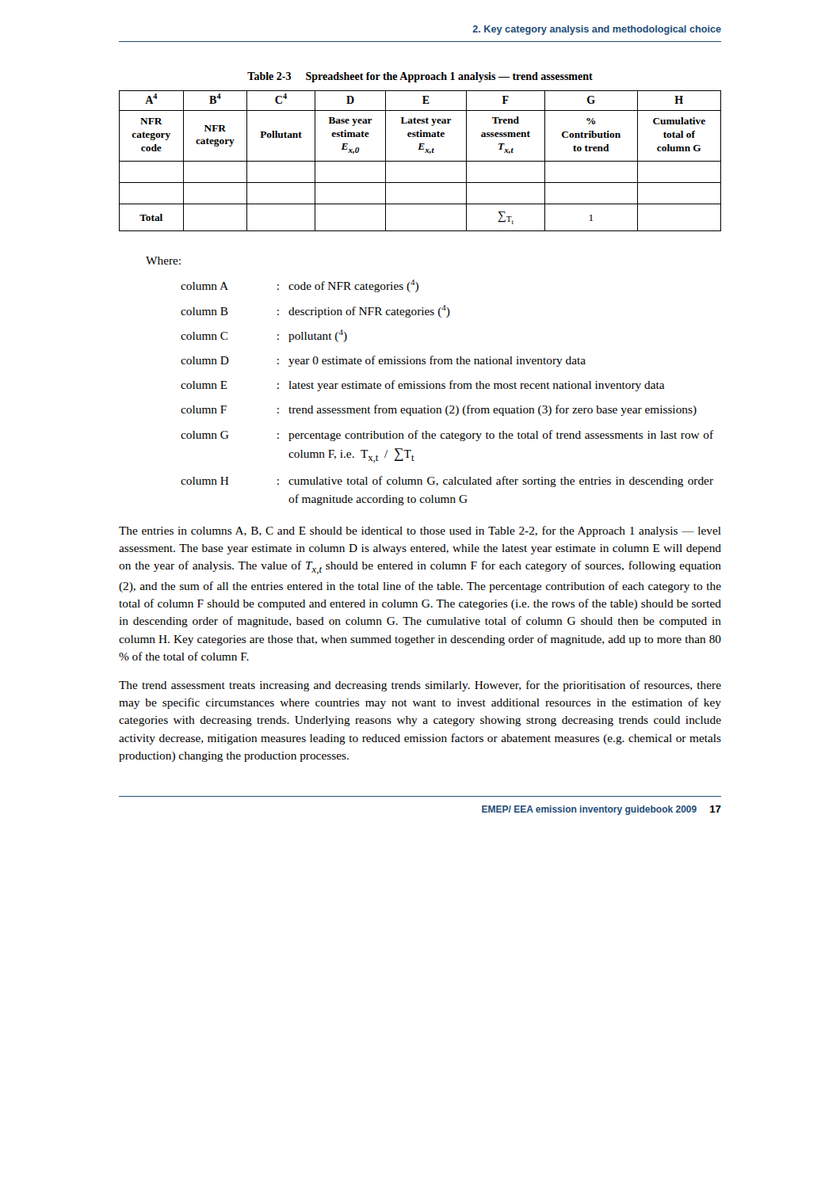2. Key category analysis and methodological choice
Table 2-3 Spreadsheet for the Approach 1 analysis — trend assessment
| A 4 | B 4 | C 4 | D | E | F | G | H |
| --- | --- | --- | --- | --- | --- | --- | --- |
| NFR category code | NFR category | Pollutant | Base year estimate E x,0 | Latest year estimate E x,t | Trend assessment T x,t | % Contribution to trend | Cumulative total of column G |
| Total | | | | | ∑ T t | 1 | |
Where:
column A
:
code of NFR categories (4)
column B
:
description of NFR categories (4)
column C
:
pollutant (4)
column D
:
year 0 estimate of emissions from the national inventory data
column E
:
latest year estimate of emissions from the most recent national inventory data
column F
:
trend assessment from equation (2) (from equation (3) for zero base year emissions)
column G
:
percentage contribution of the category to the total of trend assessments in last row of column F, i.e. Tx,t / ∑Tt
column H
:
cumulative total of column G, calculated after sorting the entries in descending order of magnitude according to column G
The entries in columns A, B, C and E should be identical to those used in Table 2-2, for the Approach 1 analysis — level assessment. The base year estimate in column D is always entered, while the latest year estimate in column E will depend on the year of analysis. The value of Tx,t should be entered in column F for each category of sources, following equation (2), and the sum of all the entries entered in the total line of the table. The percentage contribution of each category to the total of column F should be computed and entered in column G. The categories (i.e. the rows of the table) should be sorted in descending order of magnitude, based on column G. The cumulative total of column G should then be computed in column H. Key categories are those that, when summed together in descending order of magnitude, add up to more than 80 % of the total of column F.
The trend assessment treats increasing and decreasing trends similarly. However, for the prioritisation of resources, there may be specific circumstances where countries may not want to invest additional resources in the estimation of key categories with decreasing trends. Underlying reasons why a category showing strong decreasing trends could include activity decrease, mitigation measures leading to reduced emission factors or abatement measures (e.g. chemical or metals production) changing the production processes.
EMEP/ EEA emission inventory guidebook 200917